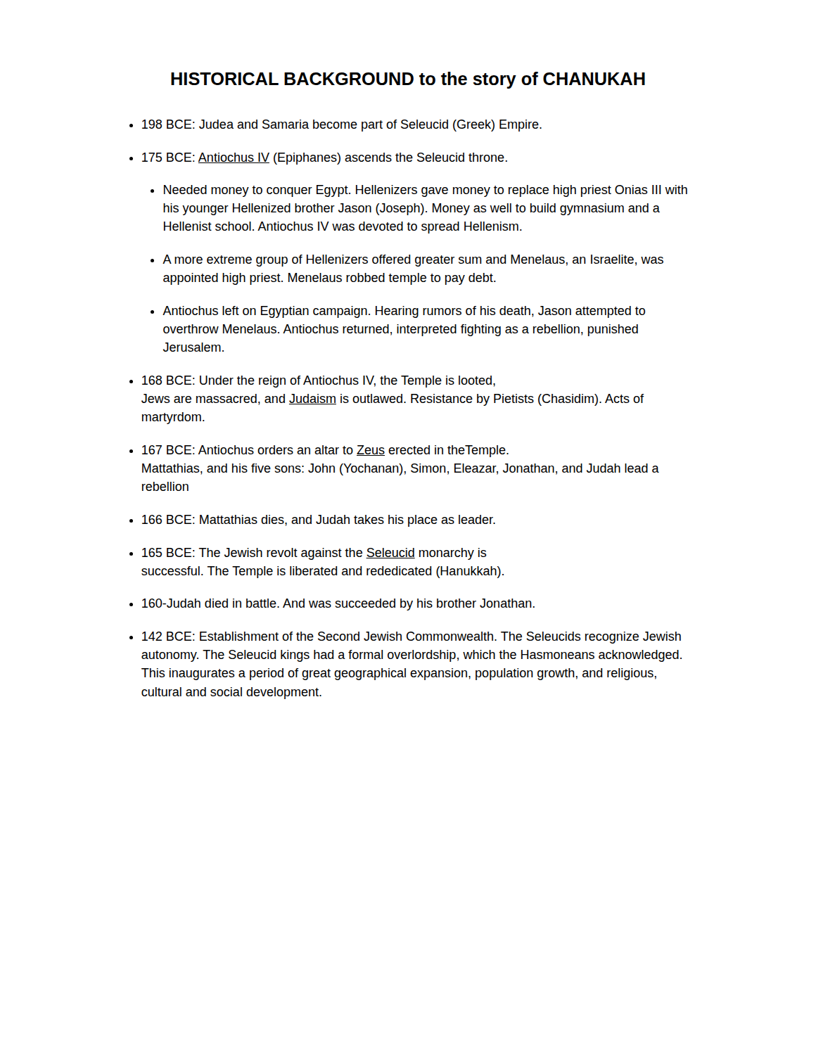HISTORICAL BACKGROUND to the story of CHANUKAH
198 BCE: Judea and Samaria become part of Seleucid (Greek) Empire.
175 BCE: Antiochus IV (Epiphanes) ascends the Seleucid throne.
Needed money to conquer Egypt. Hellenizers gave money to replace high priest Onias III with his younger Hellenized brother Jason (Joseph). Money as well to build gymnasium and a Hellenist school. Antiochus IV was devoted to spread Hellenism.
A more extreme group of Hellenizers offered greater sum and Menelaus, an Israelite, was appointed high priest. Menelaus robbed temple to pay debt.
Antiochus left on Egyptian campaign. Hearing rumors of his death, Jason attempted to overthrow Menelaus. Antiochus returned, interpreted fighting as a rebellion, punished Jerusalem.
168 BCE: Under the reign of Antiochus IV, the Temple is looted,
Jews are massacred, and Judaism is outlawed. Resistance by Pietists (Chasidim). Acts of martyrdom.
167 BCE: Antiochus orders an altar to Zeus erected in theTemple.
Mattathias, and his five sons: John (Yochanan), Simon, Eleazar, Jonathan, and Judah lead a rebellion
166 BCE: Mattathias dies, and Judah takes his place as leader.
165 BCE: The Jewish revolt against the Seleucid monarchy is
successful. The Temple is liberated and rededicated (Hanukkah).
160-Judah died in battle. And was succeeded by his brother Jonathan.
142 BCE: Establishment of the Second Jewish Commonwealth. The Seleucids recognize Jewish autonomy. The Seleucid kings had a formal overlordship, which the Hasmoneans acknowledged. This inaugurates a period of great geographical expansion, population growth, and religious, cultural and social development.